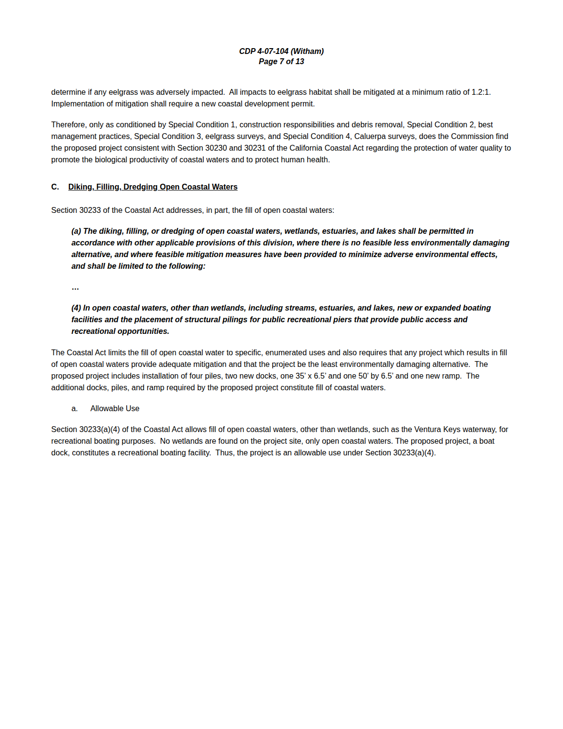CDP 4-07-104 (Witham)
Page 7 of 13
determine if any eelgrass was adversely impacted. All impacts to eelgrass habitat shall be mitigated at a minimum ratio of 1.2:1. Implementation of mitigation shall require a new coastal development permit.
Therefore, only as conditioned by Special Condition 1, construction responsibilities and debris removal, Special Condition 2, best management practices, Special Condition 3, eelgrass surveys, and Special Condition 4, Caluerpa surveys, does the Commission find the proposed project consistent with Section 30230 and 30231 of the California Coastal Act regarding the protection of water quality to promote the biological productivity of coastal waters and to protect human health.
C. Diking, Filling, Dredging Open Coastal Waters
Section 30233 of the Coastal Act addresses, in part, the fill of open coastal waters:
(a) The diking, filling, or dredging of open coastal waters, wetlands, estuaries, and lakes shall be permitted in accordance with other applicable provisions of this division, where there is no feasible less environmentally damaging alternative, and where feasible mitigation measures have been provided to minimize adverse environmental effects, and shall be limited to the following:
…
(4) In open coastal waters, other than wetlands, including streams, estuaries, and lakes, new or expanded boating facilities and the placement of structural pilings for public recreational piers that provide public access and recreational opportunities.
The Coastal Act limits the fill of open coastal water to specific, enumerated uses and also requires that any project which results in fill of open coastal waters provide adequate mitigation and that the project be the least environmentally damaging alternative. The proposed project includes installation of four piles, two new docks, one 35’ x 6.5’ and one 50’ by 6.5’ and one new ramp. The additional docks, piles, and ramp required by the proposed project constitute fill of coastal waters.
a. Allowable Use
Section 30233(a)(4) of the Coastal Act allows fill of open coastal waters, other than wetlands, such as the Ventura Keys waterway, for recreational boating purposes. No wetlands are found on the project site, only open coastal waters. The proposed project, a boat dock, constitutes a recreational boating facility. Thus, the project is an allowable use under Section 30233(a)(4).